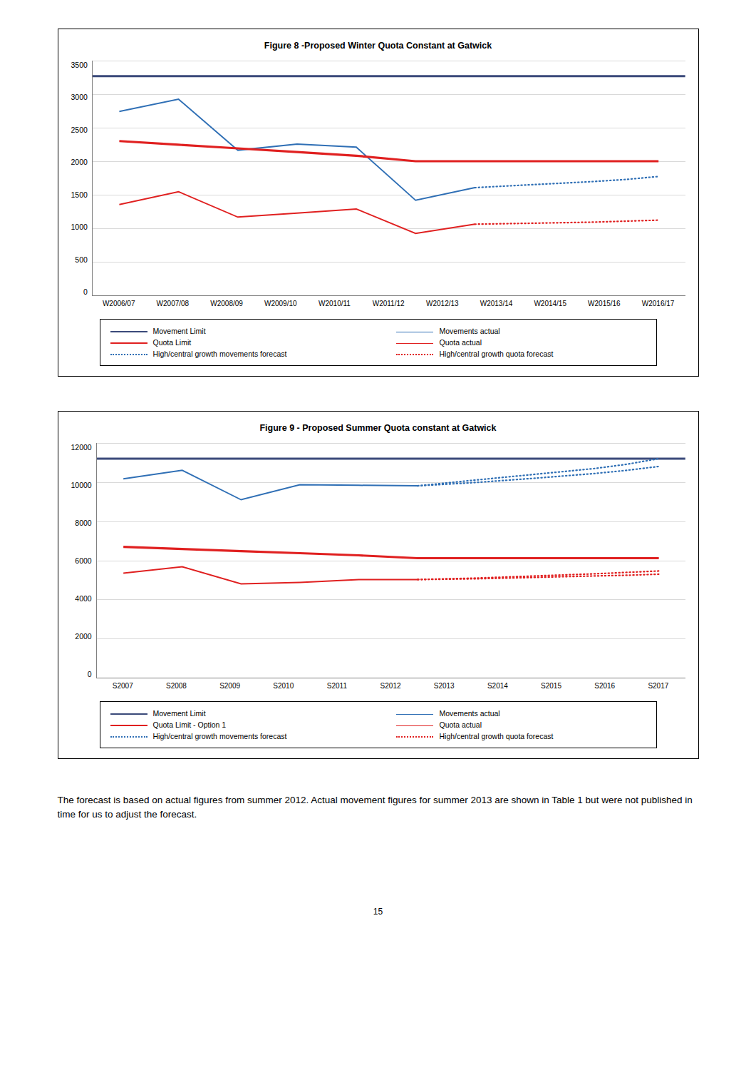Figure 8 -Proposed Winter Quota Constant at Gatwick
3500 3000 2500 2000 1500 1000 500 0
W2006/07 W2007/08 W2008/09 W2009/10 W2010/11 W2011/12 W2012/13 W2013/14 W2014/15 W2015/16 W2016/17
| Movement Limit | Movements actual |
| Quota Limit | Quota actual |
| High/central growth movements forecast | High/central growth quota forecast |
Figure 9 - Proposed Summer Quota constant at Gatwick
12000 10000 8000 6000 4000 2000 0
S2007 S2008 S2009 S2010 S2011 S2012 S2013 S2014 S2015 S2016 S2017
| Movement Limit | Movements actual |
| Quota Limit - Option 1 | Quota actual |
| High/central growth movements forecast | High/central growth quota forecast |
The forecast is based on actual figures from summer 2012. Actual movement figures for summer 2013 are shown in Table 1 but were not published in time for us to adjust the forecast.
15